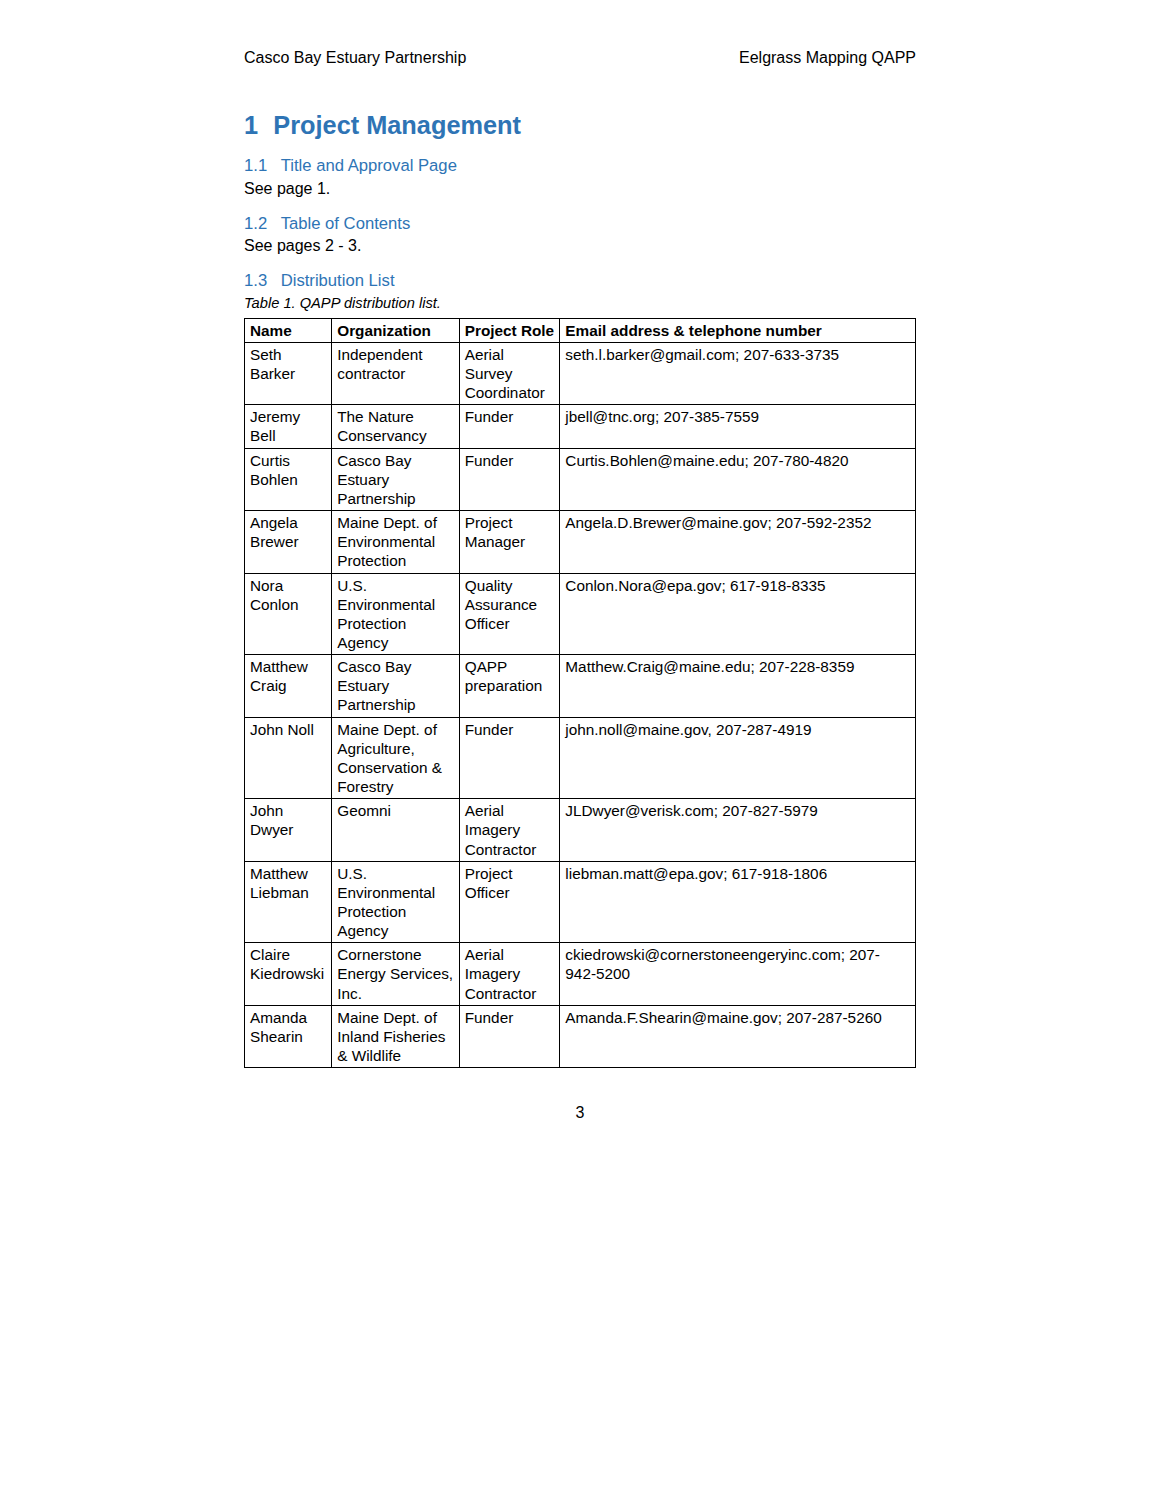Casco Bay Estuary Partnership Eelgrass Mapping QAPP
1 Project Management
1.1 Title and Approval Page
See page 1.
1.2 Table of Contents
See pages 2 - 3.
1.3 Distribution List
Table 1. QAPP distribution list.
| Name | Organization | Project Role | Email address & telephone number |
| --- | --- | --- | --- |
| Seth Barker | Independent contractor | Aerial Survey Coordinator | seth.l.barker@gmail.com; 207-633-3735 |
| Jeremy Bell | The Nature Conservancy | Funder | jbell@tnc.org; 207-385-7559 |
| Curtis Bohlen | Casco Bay Estuary Partnership | Funder | Curtis.Bohlen@maine.edu; 207-780-4820 |
| Angela Brewer | Maine Dept. of Environmental Protection | Project Manager | Angela.D.Brewer@maine.gov; 207-592-2352 |
| Nora Conlon | U.S. Environmental Protection Agency | Quality Assurance Officer | Conlon.Nora@epa.gov; 617-918-8335 |
| Matthew Craig | Casco Bay Estuary Partnership | QAPP preparation | Matthew.Craig@maine.edu; 207-228-8359 |
| John Noll | Maine Dept. of Agriculture, Conservation & Forestry | Funder | john.noll@maine.gov, 207-287-4919 |
| John Dwyer | Geomni | Aerial Imagery Contractor | JLDwyer@verisk.com; 207-827-5979 |
| Matthew Liebman | U.S. Environmental Protection Agency | Project Officer | liebman.matt@epa.gov; 617-918-1806 |
| Claire Kiedrowski | Cornerstone Energy Services, Inc. | Aerial Imagery Contractor | ckiedrowski@cornerstoneengeryinc.com; 207-942-5200 |
| Amanda Shearin | Maine Dept. of Inland Fisheries & Wildlife | Funder | Amanda.F.Shearin@maine.gov; 207-287-5260 |
3